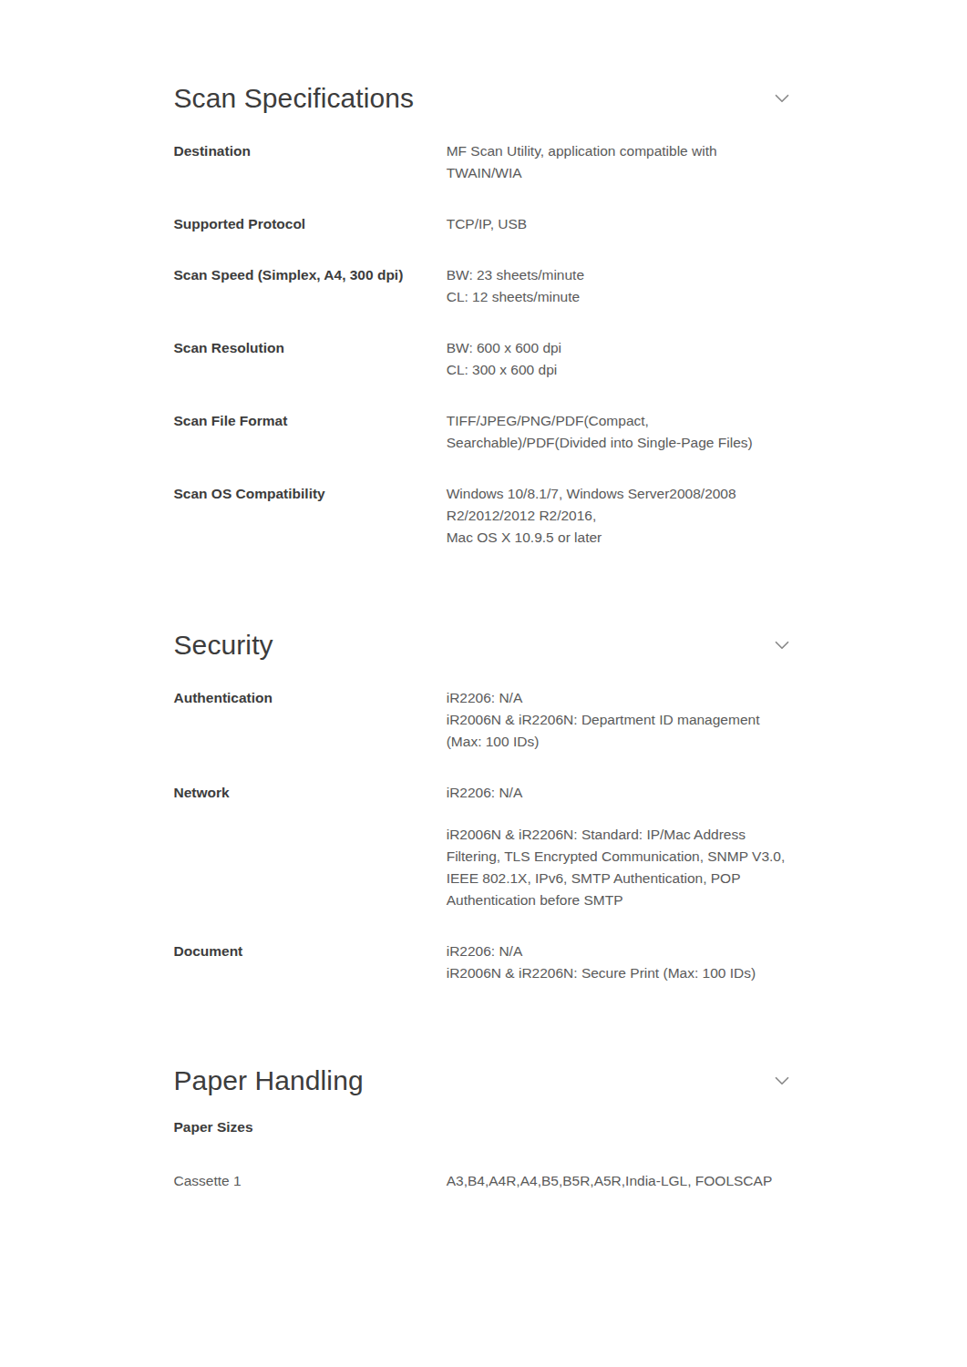Scan Specifications
Destination
MF Scan Utility, application compatible with TWAIN/WIA
Supported Protocol
TCP/IP, USB
Scan Speed (Simplex, A4, 300 dpi)
BW: 23 sheets/minute
CL: 12 sheets/minute
Scan Resolution
BW: 600 x 600 dpi
CL: 300 x 600 dpi
Scan File Format
TIFF/JPEG/PNG/PDF(Compact, Searchable)/PDF(Divided into Single-Page Files)
Scan OS Compatibility
Windows 10/8.1/7, Windows Server2008/2008 R2/2012/2012 R2/2016,
Mac OS X 10.9.5 or later
Security
Authentication
iR2206: N/A
iR2006N & iR2206N: Department ID management (Max: 100 IDs)
Network
iR2206: N/A
iR2006N & iR2206N: Standard: IP/Mac Address Filtering, TLS Encrypted Communication, SNMP V3.0, IEEE 802.1X, IPv6, SMTP Authentication, POP Authentication before SMTP
Document
iR2206: N/A
iR2006N & iR2206N: Secure Print (Max: 100 IDs)
Paper Handling
Paper Sizes
Cassette 1
A3,B4,A4R,A4,B5,B5R,A5R,India-LGL, FOOLSCAP